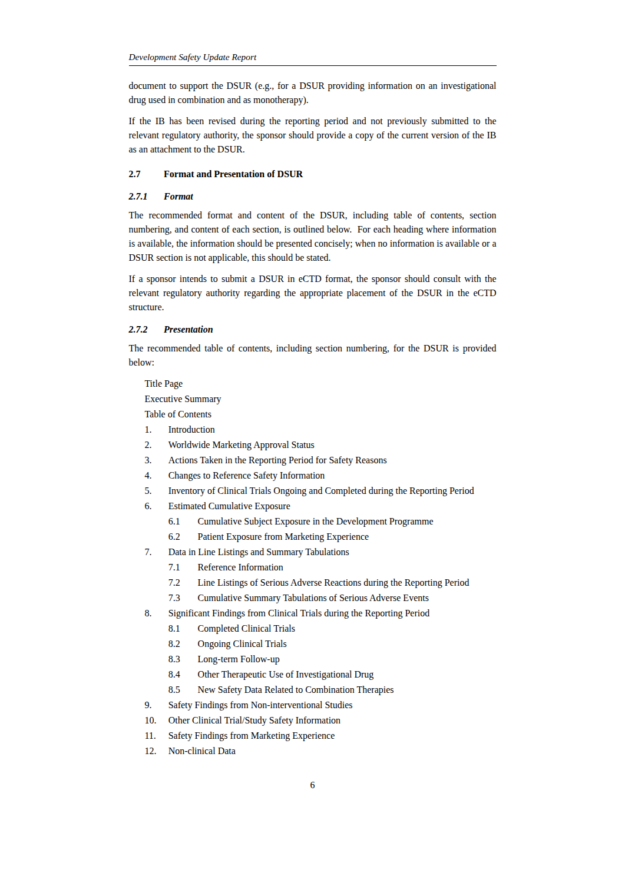Development Safety Update Report
document to support the DSUR (e.g., for a DSUR providing information on an investigational drug used in combination and as monotherapy).
If the IB has been revised during the reporting period and not previously submitted to the relevant regulatory authority, the sponsor should provide a copy of the current version of the IB as an attachment to the DSUR.
2.7 Format and Presentation of DSUR
2.7.1 Format
The recommended format and content of the DSUR, including table of contents, section numbering, and content of each section, is outlined below. For each heading where information is available, the information should be presented concisely; when no information is available or a DSUR section is not applicable, this should be stated.
If a sponsor intends to submit a DSUR in eCTD format, the sponsor should consult with the relevant regulatory authority regarding the appropriate placement of the DSUR in the eCTD structure.
2.7.2 Presentation
The recommended table of contents, including section numbering, for the DSUR is provided below:
Title Page
Executive Summary
Table of Contents
Introduction
Worldwide Marketing Approval Status
Actions Taken in the Reporting Period for Safety Reasons
Changes to Reference Safety Information
Inventory of Clinical Trials Ongoing and Completed during the Reporting Period
Estimated Cumulative Exposure
Cumulative Subject Exposure in the Development Programme
Patient Exposure from Marketing Experience
Data in Line Listings and Summary Tabulations
Reference Information
Line Listings of Serious Adverse Reactions during the Reporting Period
Cumulative Summary Tabulations of Serious Adverse Events
Significant Findings from Clinical Trials during the Reporting Period
Completed Clinical Trials
Ongoing Clinical Trials
Long-term Follow-up
Other Therapeutic Use of Investigational Drug
New Safety Data Related to Combination Therapies
Safety Findings from Non-interventional Studies
Other Clinical Trial/Study Safety Information
Safety Findings from Marketing Experience
Non-clinical Data
6